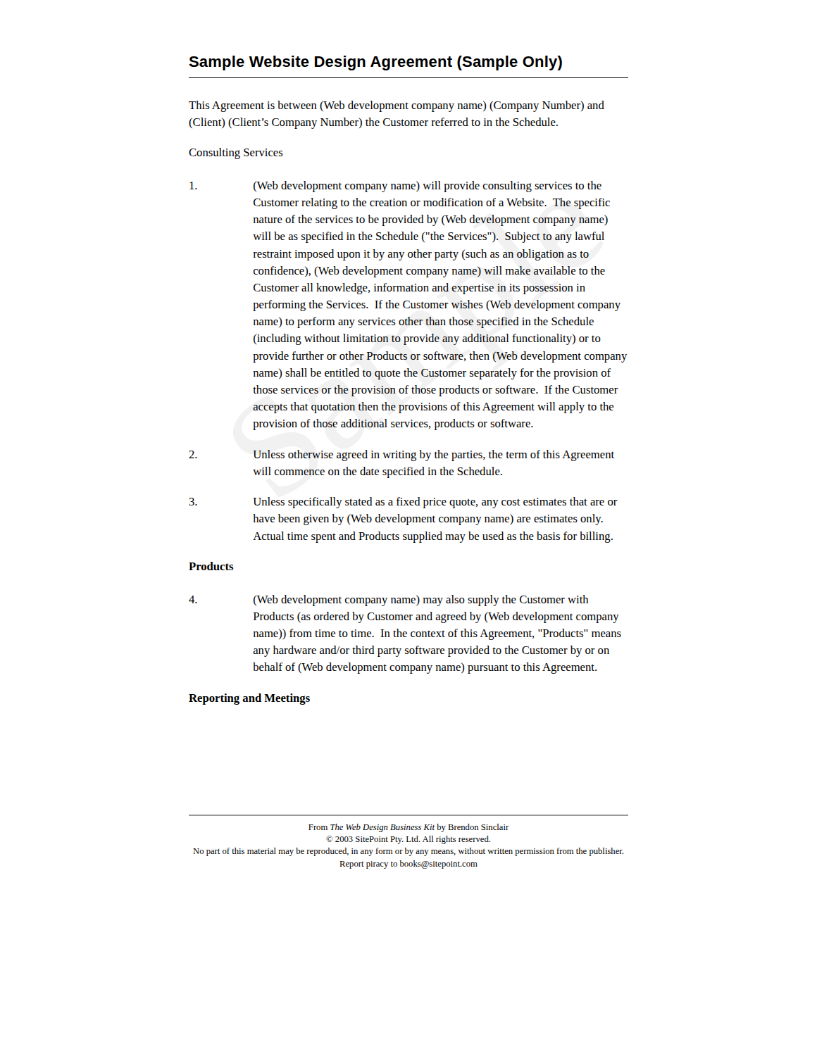Sample
Sample Website Design Agreement (Sample Only)
This Agreement is between (Web development company name) (Company Number) and (Client) (Client’s Company Number) the Customer referred to in the Schedule.
Consulting Services
1. (Web development company name) will provide consulting services to the Customer relating to the creation or modification of a Website. The specific nature of the services to be provided by (Web development company name) will be as specified in the Schedule ("the Services"). Subject to any lawful restraint imposed upon it by any other party (such as an obligation as to confidence), (Web development company name) will make available to the Customer all knowledge, information and expertise in its possession in performing the Services. If the Customer wishes (Web development company name) to perform any services other than those specified in the Schedule (including without limitation to provide any additional functionality) or to provide further or other Products or software, then (Web development company name) shall be entitled to quote the Customer separately for the provision of those services or the provision of those products or software. If the Customer accepts that quotation then the provisions of this Agreement will apply to the provision of those additional services, products or software.
2. Unless otherwise agreed in writing by the parties, the term of this Agreement will commence on the date specified in the Schedule.
3. Unless specifically stated as a fixed price quote, any cost estimates that are or have been given by (Web development company name) are estimates only. Actual time spent and Products supplied may be used as the basis for billing.
Products
4. (Web development company name) may also supply the Customer with Products (as ordered by Customer and agreed by (Web development company name)) from time to time. In the context of this Agreement, "Products" means any hardware and/or third party software provided to the Customer by or on behalf of (Web development company name) pursuant to this Agreement.
Reporting and Meetings
From The Web Design Business Kit by Brendon Sinclair
© 2003 SitePoint Pty. Ltd. All rights reserved.
No part of this material may be reproduced, in any form or by any means, without written permission from the publisher. Report piracy to books@sitepoint.com